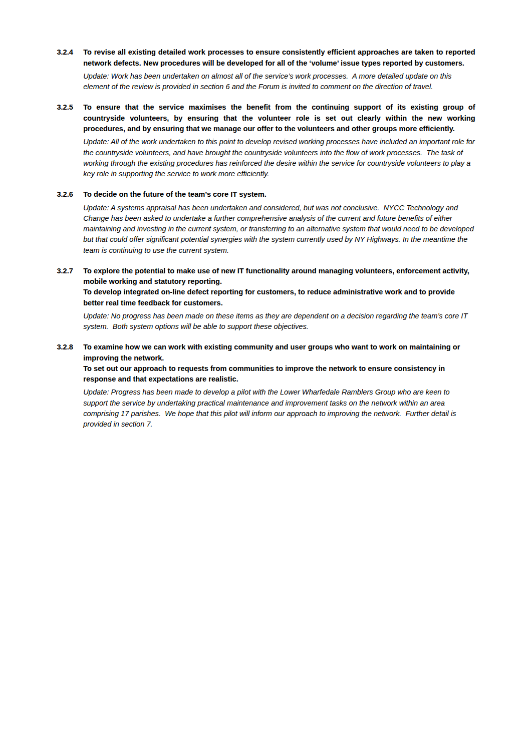3.2.4
To revise all existing detailed work processes to ensure consistently efficient approaches are taken to reported network defects. New procedures will be developed for all of the ‘volume’ issue types reported by customers.
Update: Work has been undertaken on almost all of the service’s work processes. A more detailed update on this element of the review is provided in section 6 and the Forum is invited to comment on the direction of travel.
3.2.5
To ensure that the service maximises the benefit from the continuing support of its existing group of countryside volunteers, by ensuring that the volunteer role is set out clearly within the new working procedures, and by ensuring that we manage our offer to the volunteers and other groups more efficiently.
Update: All of the work undertaken to this point to develop revised working processes have included an important role for the countryside volunteers, and have brought the countryside volunteers into the flow of work processes. The task of working through the existing procedures has reinforced the desire within the service for countryside volunteers to play a key role in supporting the service to work more efficiently.
3.2.6
To decide on the future of the team’s core IT system.
Update: A systems appraisal has been undertaken and considered, but was not conclusive. NYCC Technology and Change has been asked to undertake a further comprehensive analysis of the current and future benefits of either maintaining and investing in the current system, or transferring to an alternative system that would need to be developed but that could offer significant potential synergies with the system currently used by NY Highways. In the meantime the team is continuing to use the current system.
3.2.7
To explore the potential to make use of new IT functionality around managing volunteers, enforcement activity, mobile working and statutory reporting.
To develop integrated on-line defect reporting for customers, to reduce administrative work and to provide better real time feedback for customers.
Update: No progress has been made on these items as they are dependent on a decision regarding the team’s core IT system. Both system options will be able to support these objectives.
3.2.8
To examine how we can work with existing community and user groups who want to work on maintaining or improving the network.
To set out our approach to requests from communities to improve the network to ensure consistency in response and that expectations are realistic.
Update: Progress has been made to develop a pilot with the Lower Wharfedale Ramblers Group who are keen to support the service by undertaking practical maintenance and improvement tasks on the network within an area comprising 17 parishes. We hope that this pilot will inform our approach to improving the network. Further detail is provided in section 7.